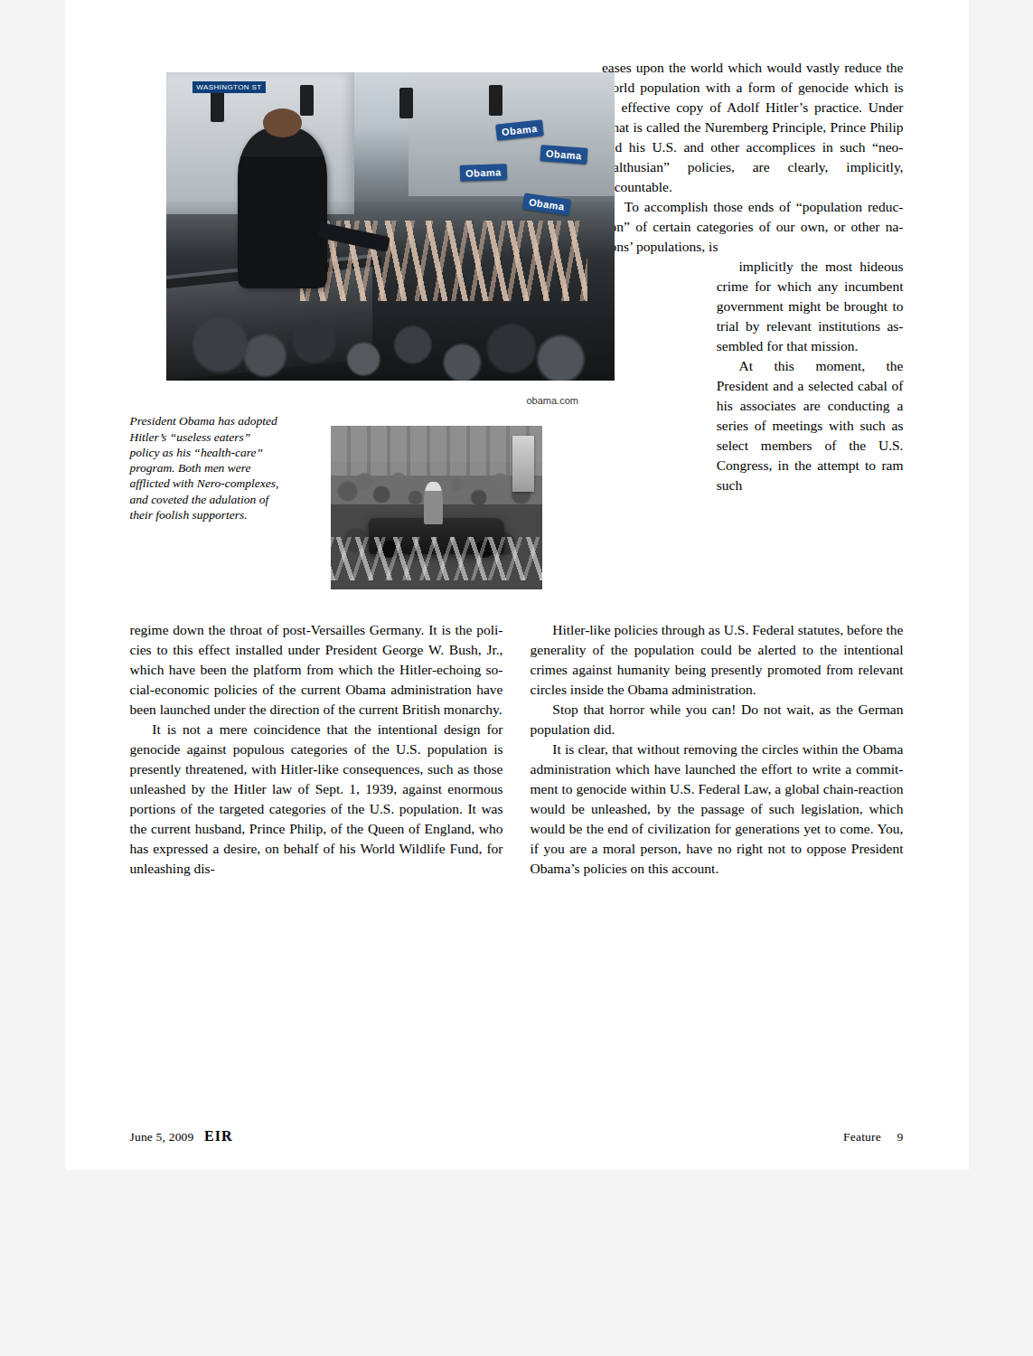WASHINGTON ST
Obama
Obama
Obama
Obama
obama.com
President Obama has adopted Hitler’s “useless eaters” policy as his “health-care” program. Both men were afflicted with Nero-complexes, and coveted the adulation of their foolish supporters.
eases upon the world which would vastly reduce the world population with a form of genocide which is an effective copy of Adolf Hitler’s practice. Under what is called the Nuremberg Principle, Prince Philip and his U.S. and other accomplices in such “neo-malthusian” policies, are clearly, implicitly, accountable.
To accomplish those ends of “population reduction” of certain categories of our own, or other nations’ populations, is
implicitly the most hideous crime for which any incumbent government might be brought to trial by relevant institutions assembled for that mission.
At this moment, the President and a selected cabal of his associates are conducting a series of meetings with such as select members of the U.S. Congress, in the attempt to ram such
regime down the throat of post-Versailles Germany. It is the policies to this effect installed under President George W. Bush, Jr., which have been the platform from which the Hitler-echoing social-economic policies of the current Obama administration have been launched under the direction of the current British monarchy.
It is not a mere coincidence that the intentional design for genocide against populous categories of the U.S. population is presently threatened, with Hitler-like consequences, such as those unleashed by the Hitler law of Sept. 1, 1939, against enormous portions of the targeted categories of the U.S. population. It was the current husband, Prince Philip, of the Queen of England, who has expressed a desire, on behalf of his World Wildlife Fund, for unleashing dis-
Hitler-like policies through as U.S. Federal statutes, before the generality of the population could be alerted to the intentional crimes against humanity being presently promoted from relevant circles inside the Obama administration.
Stop that horror while you can! Do not wait, as the German population did.
It is clear, that without removing the circles within the Obama administration which have launched the effort to write a commitment to genocide within U.S. Federal Law, a global chain-reaction would be unleashed, by the passage of such legislation, which would be the end of civilization for generations yet to come. You, if you are a moral person, have no right not to oppose President Obama’s policies on this account.
June 5, 2009 EIR
Feature 9